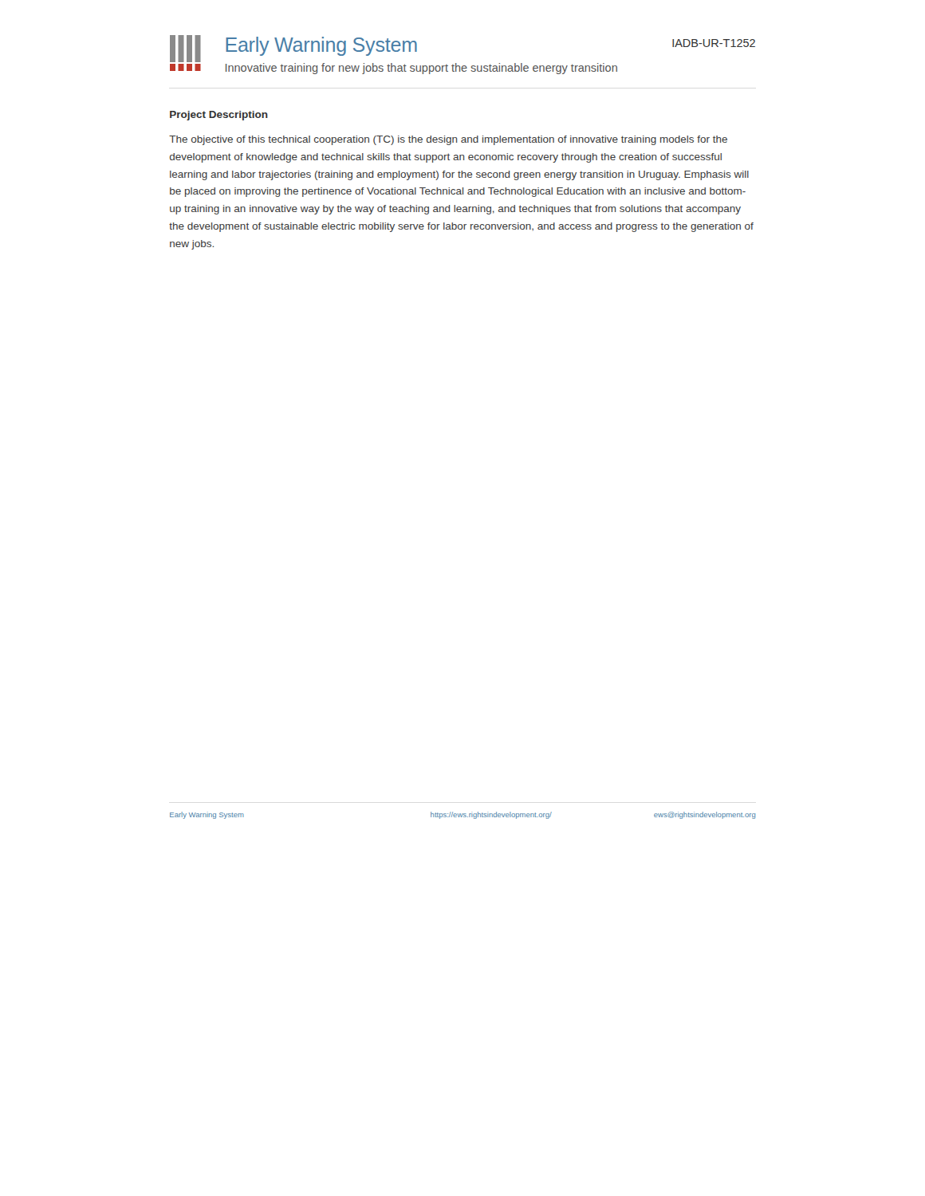Early Warning System
Innovative training for new jobs that support the sustainable energy transition
IADB-UR-T1252
Project Description
The objective of this technical cooperation (TC) is the design and implementation of innovative training models for the development of knowledge and technical skills that support an economic recovery through the creation of successful learning and labor trajectories (training and employment) for the second green energy transition in Uruguay. Emphasis will be placed on improving the pertinence of Vocational Technical and Technological Education with an inclusive and bottom-up training in an innovative way by the way of teaching and learning, and techniques that from solutions that accompany the development of sustainable electric mobility serve for labor reconversion, and access and progress to the generation of new jobs.
Early Warning System
https://ews.rightsindevelopment.org/
ews@rightsindevelopment.org